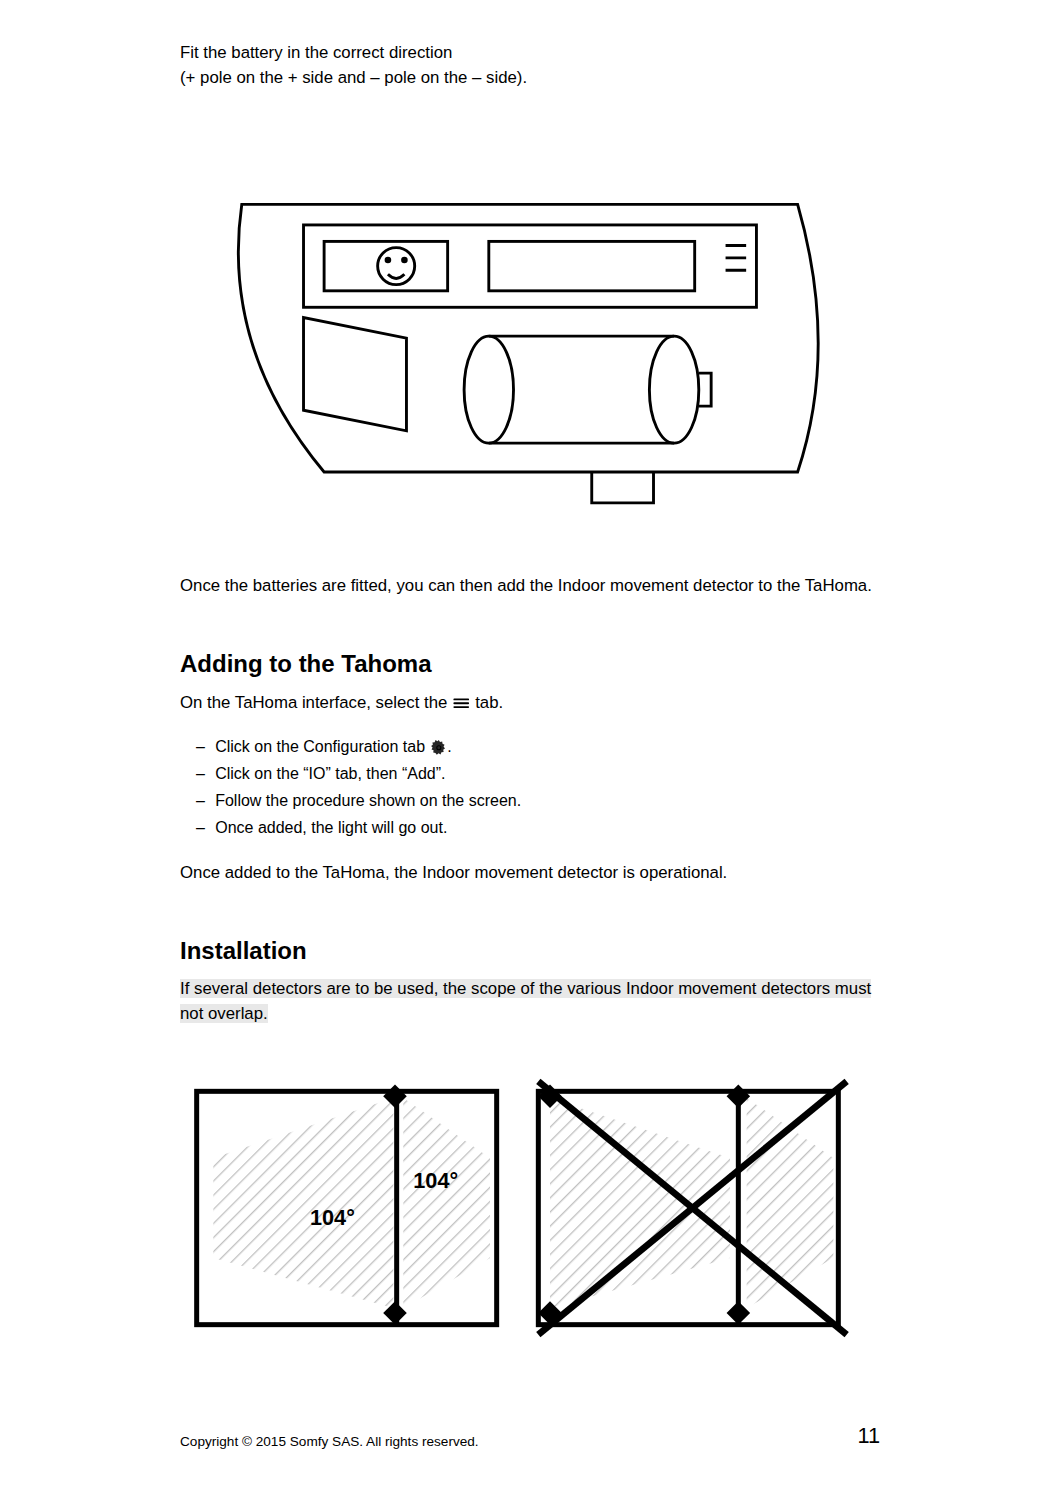Fit the battery in the correct direction
(+ pole on the + side and – pole on the – side).
Once the batteries are fitted, you can then add the Indoor movement detector to the TaHoma.
Adding to the Tahoma
On the TaHoma interface, select the tab.
Click on the Configuration tab .
Click on the “IO” tab, then “Add”.
Follow the procedure shown on the screen.
Once added, the light will go out.
Once added to the TaHoma, the Indoor movement detector is operational.
Installation
If several detectors are to be used, the scope of the various Indoor movement detectors must not overlap.
104° 104°
Copyright © 2015 Somfy SAS. All rights reserved. 11